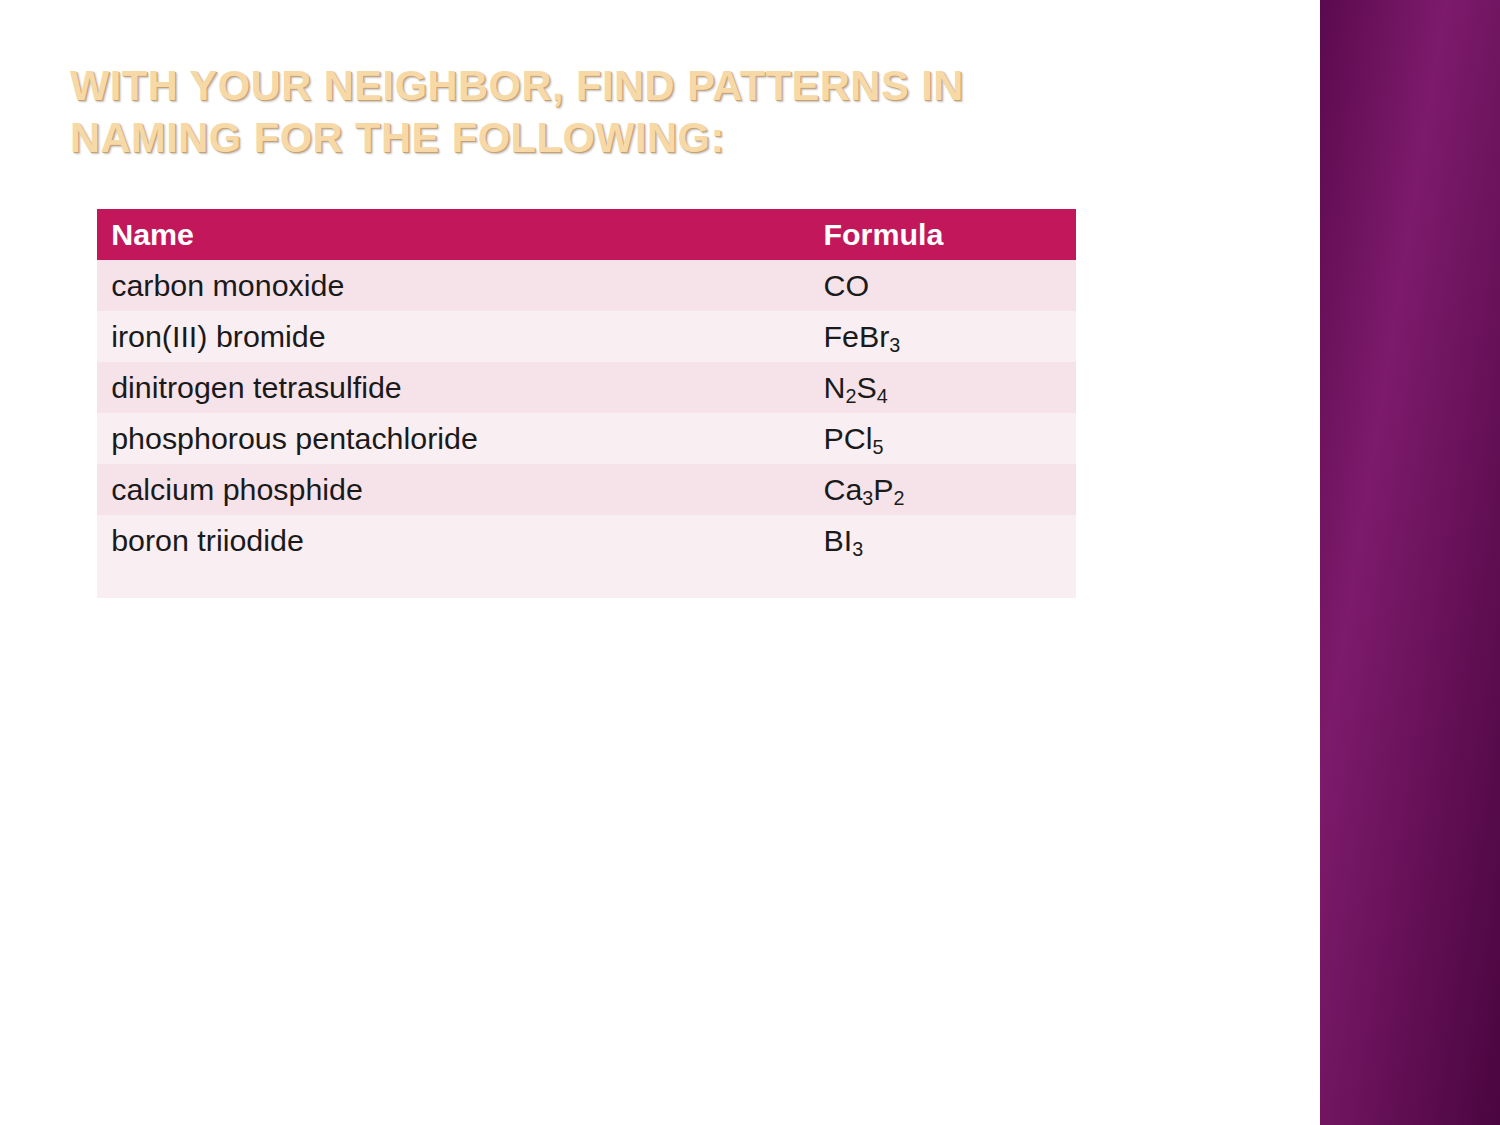With your neighbor, find patterns in naming for the following:
| Name | Formula |
| --- | --- |
| carbon monoxide | CO |
| iron(III) bromide | FeBr 3 |
| dinitrogen tetrasulfide | N 2 S 4 |
| phosphorous pentachloride | PCl 5 |
| calcium phosphide | Ca 3 P 2 |
| boron triiodide | BI 3 |